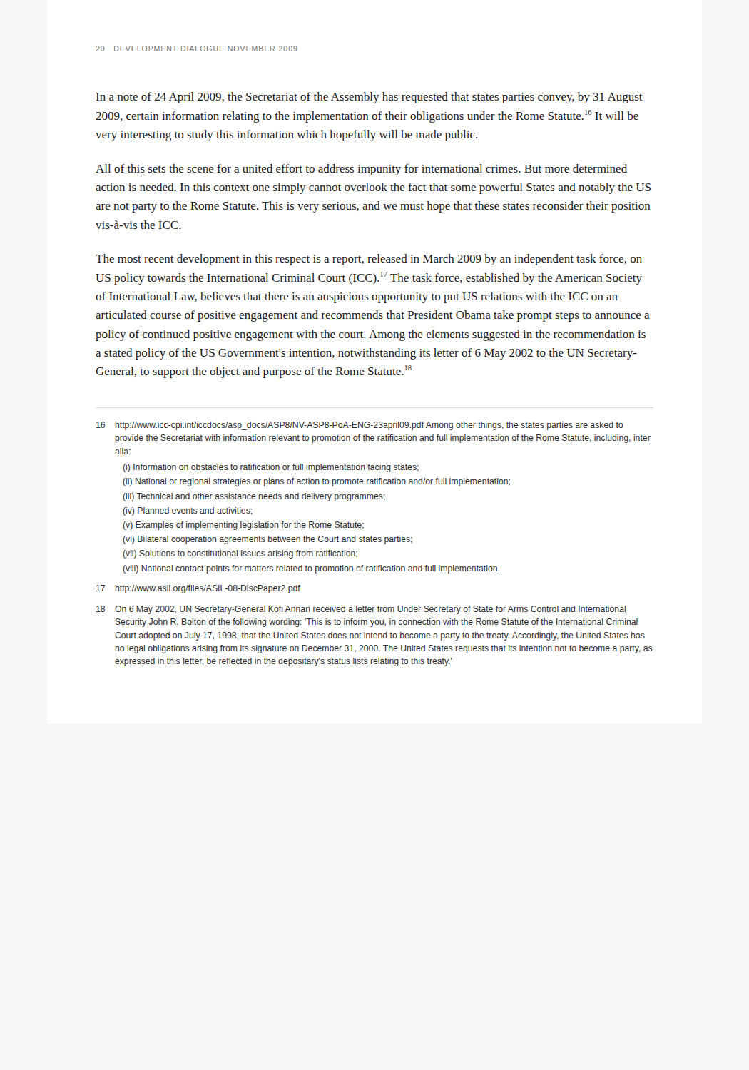20 Development Dialogue November 2009
In a note of 24 April 2009, the Secretariat of the Assembly has requested that states parties convey, by 31 August 2009, certain information relating to the implementation of their obligations under the Rome Statute.16 It will be very interesting to study this information which hopefully will be made public.
All of this sets the scene for a united effort to address impunity for international crimes. But more determined action is needed. In this context one simply cannot overlook the fact that some powerful States and notably the US are not party to the Rome Statute. This is very serious, and we must hope that these states reconsider their position vis-à-vis the ICC.
The most recent development in this respect is a report, released in March 2009 by an independent task force, on US policy towards the International Criminal Court (ICC).17 The task force, established by the American Society of International Law, believes that there is an auspicious opportunity to put US relations with the ICC on an articulated course of positive engagement and recommends that President Obama take prompt steps to announce a policy of continued positive engagement with the court. Among the elements suggested in the recommendation is a stated policy of the US Government's intention, notwithstanding its letter of 6 May 2002 to the UN Secretary-General, to support the object and purpose of the Rome Statute.18
http://www.icc-cpi.int/iccdocs/asp_docs/ASP8/NV-ASP8-PoA-ENG-23april09.pdf Among other things, the states parties are asked to provide the Secretariat with information relevant to promotion of the ratification and full implementation of the Rome Statute, including, inter alia:
(i) Information on obstacles to ratification or full implementation facing states;
(ii) National or regional strategies or plans of action to promote ratification and/or full implementation;
(iii) Technical and other assistance needs and delivery programmes;
(iv) Planned events and activities;
(v) Examples of implementing legislation for the Rome Statute;
(vi) Bilateral cooperation agreements between the Court and states parties;
(vii) Solutions to constitutional issues arising from ratification;
(viii) National contact points for matters related to promotion of ratification and full implementation.
http://www.asil.org/files/ASIL-08-DiscPaper2.pdf
On 6 May 2002, UN Secretary-General Kofi Annan received a letter from Under Secretary of State for Arms Control and International Security John R. Bolton of the following wording: 'This is to inform you, in connection with the Rome Statute of the International Criminal Court adopted on July 17, 1998, that the United States does not intend to become a party to the treaty. Accordingly, the United States has no legal obligations arising from its signature on December 31, 2000. The United States requests that its intention not to become a party, as expressed in this letter, be reflected in the depositary's status lists relating to this treaty.'